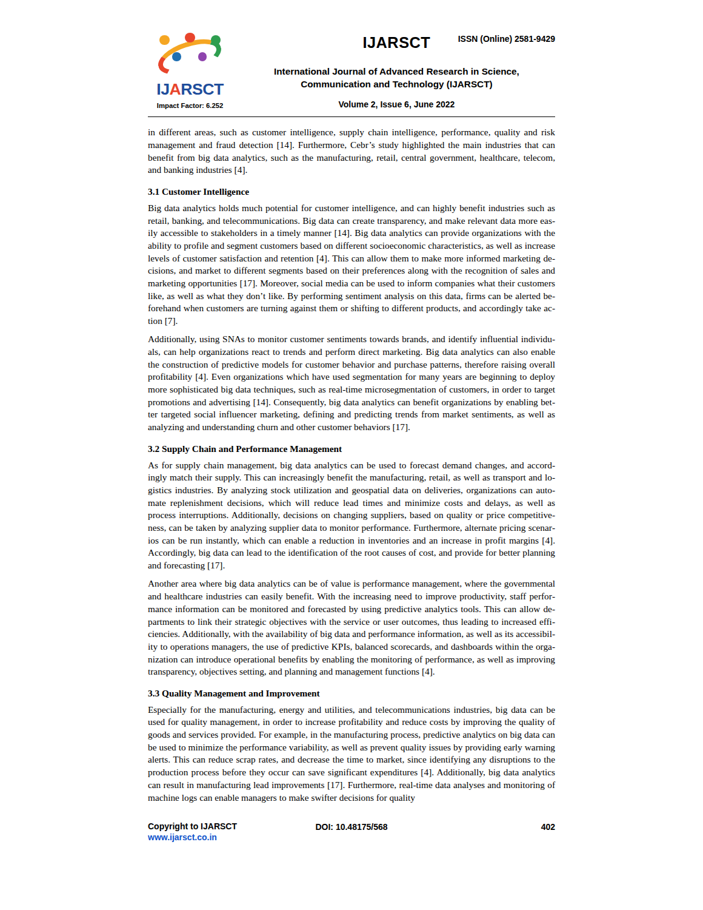IJARSCT
Impact Factor: 6.252
ISSN (Online) 2581-9429
IJARSCT
International Journal of Advanced Research in Science, Communication and Technology (IJARSCT)
Volume 2, Issue 6, June 2022
in different areas, such as customer intelligence, supply chain intelligence, performance, quality and risk management and fraud detection [14]. Furthermore, Cebr’s study highlighted the main industries that can benefit from big data analytics, such as the manufacturing, retail, central government, healthcare, telecom, and banking industries [4].
3.1 Customer Intelligence
Big data analytics holds much potential for customer intelligence, and can highly benefit industries such as retail, banking, and telecommunications. Big data can create transparency, and make relevant data more easily accessible to stakeholders in a timely manner [14]. Big data analytics can provide organizations with the ability to profile and segment customers based on different socioeconomic characteristics, as well as increase levels of customer satisfaction and retention [4]. This can allow them to make more informed marketing decisions, and market to different segments based on their preferences along with the recognition of sales and marketing opportunities [17]. Moreover, social media can be used to inform companies what their customers like, as well as what they don’t like. By performing sentiment analysis on this data, firms can be alerted beforehand when customers are turning against them or shifting to different products, and accordingly take action [7].
Additionally, using SNAs to monitor customer sentiments towards brands, and identify influential individuals, can help organizations react to trends and perform direct marketing. Big data analytics can also enable the construction of predictive models for customer behavior and purchase patterns, therefore raising overall profitability [4]. Even organizations which have used segmentation for many years are beginning to deploy more sophisticated big data techniques, such as real-time microsegmentation of customers, in order to target promotions and advertising [14]. Consequently, big data analytics can benefit organizations by enabling better targeted social influencer marketing, defining and predicting trends from market sentiments, as well as analyzing and understanding churn and other customer behaviors [17].
3.2 Supply Chain and Performance Management
As for supply chain management, big data analytics can be used to forecast demand changes, and accordingly match their supply. This can increasingly benefit the manufacturing, retail, as well as transport and logistics industries. By analyzing stock utilization and geospatial data on deliveries, organizations can automate replenishment decisions, which will reduce lead times and minimize costs and delays, as well as process interruptions. Additionally, decisions on changing suppliers, based on quality or price competitiveness, can be taken by analyzing supplier data to monitor performance. Furthermore, alternate pricing scenarios can be run instantly, which can enable a reduction in inventories and an increase in profit margins [4]. Accordingly, big data can lead to the identification of the root causes of cost, and provide for better planning and forecasting [17].
Another area where big data analytics can be of value is performance management, where the governmental and healthcare industries can easily benefit. With the increasing need to improve productivity, staff performance information can be monitored and forecasted by using predictive analytics tools. This can allow departments to link their strategic objectives with the service or user outcomes, thus leading to increased efficiencies. Additionally, with the availability of big data and performance information, as well as its accessibility to operations managers, the use of predictive KPIs, balanced scorecards, and dashboards within the organization can introduce operational benefits by enabling the monitoring of performance, as well as improving transparency, objectives setting, and planning and management functions [4].
3.3 Quality Management and Improvement
Especially for the manufacturing, energy and utilities, and telecommunications industries, big data can be used for quality management, in order to increase profitability and reduce costs by improving the quality of goods and services provided. For example, in the manufacturing process, predictive analytics on big data can be used to minimize the performance variability, as well as prevent quality issues by providing early warning alerts. This can reduce scrap rates, and decrease the time to market, since identifying any disruptions to the production process before they occur can save significant expenditures [4]. Additionally, big data analytics can result in manufacturing lead improvements [17]. Furthermore, real-time data analyses and monitoring of machine logs can enable managers to make swifter decisions for quality
Copyright to IJARSCT
www.ijarsct.co.in
DOI: 10.48175/568
402